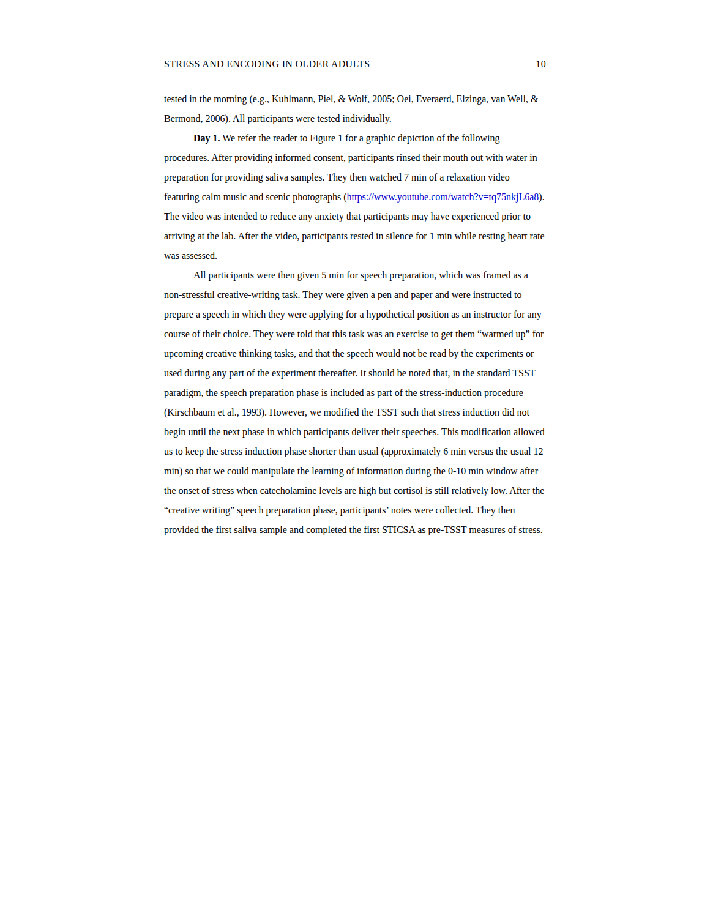Stress and Encoding in Older Adults 10
tested in the morning (e.g., Kuhlmann, Piel, & Wolf, 2005; Oei, Everaerd, Elzinga, van Well, & Bermond, 2006). All participants were tested individually.
Day 1. We refer the reader to Figure 1 for a graphic depiction of the following procedures. After providing informed consent, participants rinsed their mouth out with water in preparation for providing saliva samples. They then watched 7 min of a relaxation video featuring calm music and scenic photographs (https://www.youtube.com/watch?v=tq75nkjL6a8). The video was intended to reduce any anxiety that participants may have experienced prior to arriving at the lab. After the video, participants rested in silence for 1 min while resting heart rate was assessed.
All participants were then given 5 min for speech preparation, which was framed as a non-stressful creative-writing task. They were given a pen and paper and were instructed to prepare a speech in which they were applying for a hypothetical position as an instructor for any course of their choice. They were told that this task was an exercise to get them “warmed up” for upcoming creative thinking tasks, and that the speech would not be read by the experiments or used during any part of the experiment thereafter. It should be noted that, in the standard TSST paradigm, the speech preparation phase is included as part of the stress-induction procedure (Kirschbaum et al., 1993). However, we modified the TSST such that stress induction did not begin until the next phase in which participants deliver their speeches. This modification allowed us to keep the stress induction phase shorter than usual (approximately 6 min versus the usual 12 min) so that we could manipulate the learning of information during the 0-10 min window after the onset of stress when catecholamine levels are high but cortisol is still relatively low. After the “creative writing” speech preparation phase, participants’ notes were collected. They then provided the first saliva sample and completed the first STICSA as pre-TSST measures of stress.